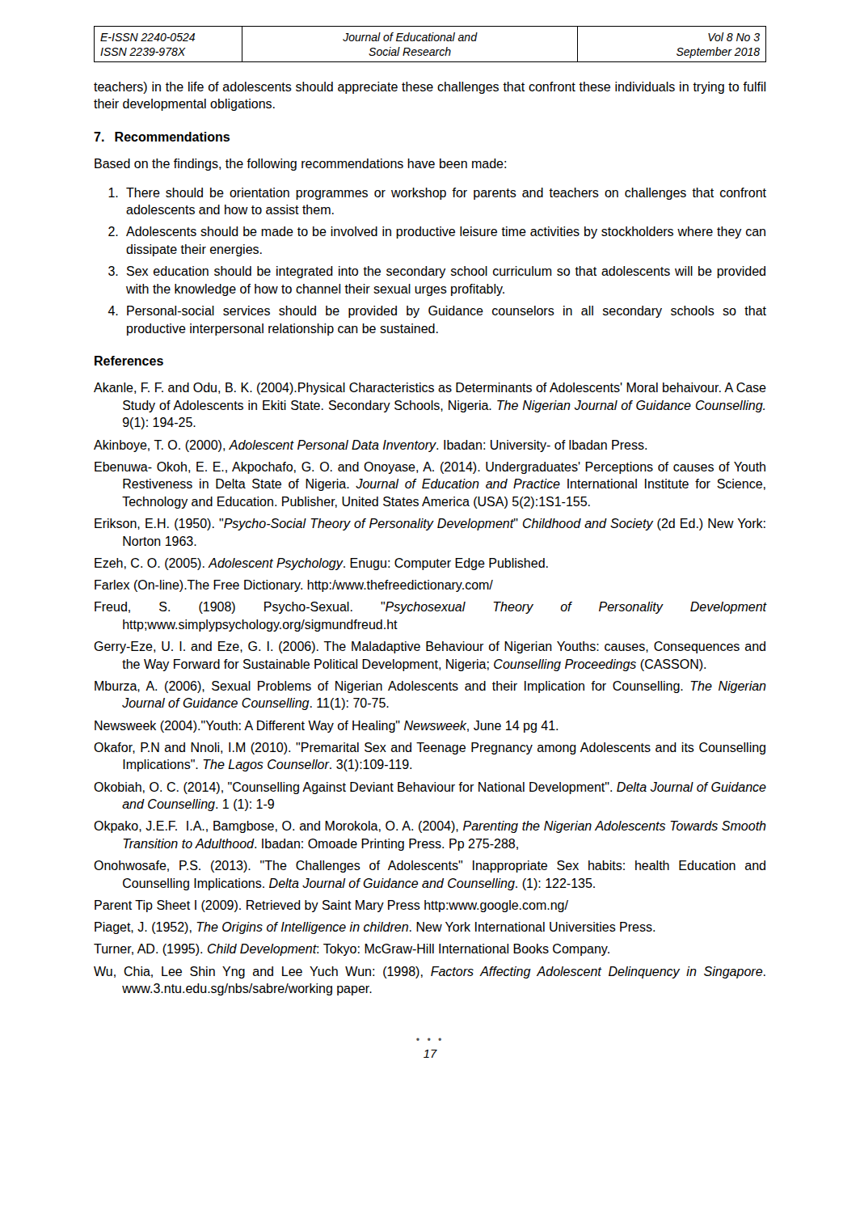| E-ISSN 2240-0524 ISSN 2239-978X | Journal of Educational and Social Research | Vol 8 No 3 September 2018 |
teachers) in the life of adolescents should appreciate these challenges that confront these individuals in trying to fulfil their developmental obligations.
7. Recommendations
Based on the findings, the following recommendations have been made:
There should be orientation programmes or workshop for parents and teachers on challenges that confront adolescents and how to assist them.
Adolescents should be made to be involved in productive leisure time activities by stockholders where they can dissipate their energies.
Sex education should be integrated into the secondary school curriculum so that adolescents will be provided with the knowledge of how to channel their sexual urges profitably.
Personal-social services should be provided by Guidance counselors in all secondary schools so that productive interpersonal relationship can be sustained.
References
Akanle, F. F. and Odu, B. K. (2004).Physical Characteristics as Determinants of Adolescents' Moral behaivour. A Case Study of Adolescents in Ekiti State. Secondary Schools, Nigeria. The Nigerian Journal of Guidance Counselling. 9(1): 194-25.
Akinboye, T. O. (2000), Adolescent Personal Data Inventory. Ibadan: University- of lbadan Press.
Ebenuwa- Okoh, E. E., Akpochafo, G. O. and Onoyase, A. (2014). Undergraduates' Perceptions of causes of Youth Restiveness in Delta State of Nigeria. Journal of Education and Practice International Institute for Science, Technology and Education. Publisher, United States America (USA) 5(2):1S1-155.
Erikson, E.H. (1950). "Psycho-Social Theory of Personality Development" Childhood and Society (2d Ed.) New York: Norton 1963.
Ezeh, C. O. (2005). Adolescent Psychology. Enugu: Computer Edge Published.
Farlex (On-line).The Free Dictionary. http:/www.thefreedictionary.com/
Freud, S. (1908) Psycho-Sexual. "Psychosexual Theory of Personality Development http;www.simplypsychology.org/sigmundfreud.ht
Gerry-Eze, U. I. and Eze, G. I. (2006). The Maladaptive Behaviour of Nigerian Youths: causes, Consequences and the Way Forward for Sustainable Political Development, Nigeria; Counselling Proceedings (CASSON).
Mburza, A. (2006), Sexual Problems of Nigerian Adolescents and their Implication for Counselling. The Nigerian Journal of Guidance Counselling. 11(1): 70-75.
Newsweek (2004)."Youth: A Different Way of Healing" Newsweek, June 14 pg 41.
Okafor, P.N and Nnoli, I.M (2010). "Premarital Sex and Teenage Pregnancy among Adolescents and its Counselling Implications". The Lagos Counsellor. 3(1):109-119.
Okobiah, O. C. (2014), "Counselling Against Deviant Behaviour for National Development". Delta Journal of Guidance and Counselling. 1 (1): 1-9
Okpako, J.E.F. I.A., Bamgbose, O. and Morokola, O. A. (2004), Parenting the Nigerian Adolescents Towards Smooth Transition to Adulthood. Ibadan: Omoade Printing Press. Pp 275-288,
Onohwosafe, P.S. (2013). "The Challenges of Adolescents" Inappropriate Sex habits: health Education and Counselling Implications. Delta Journal of Guidance and Counselling. (1): 122-135.
Parent Tip Sheet I (2009). Retrieved by Saint Mary Press http:www.google.com.ng/
Piaget, J. (1952), The Origins of Intelligence in children. New York International Universities Press.
Turner, AD. (1995). Child Development: Tokyo: McGraw-Hill International Books Company.
Wu, Chia, Lee Shin Yng and Lee Yuch Wun: (1998), Factors Affecting Adolescent Delinquency in Singapore. www.3.ntu.edu.sg/nbs/sabre/working paper.
• • •
17